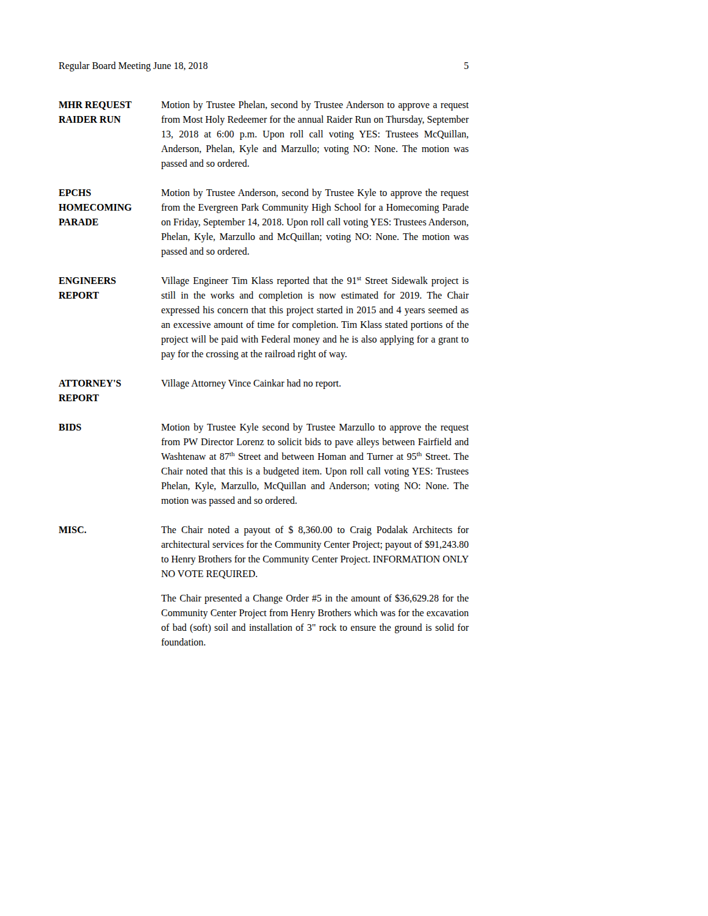Regular Board Meeting June 18, 2018
5
| MHR Request Raider Run | Motion by Trustee Phelan, second by Trustee Anderson to approve a request from Most Holy Redeemer for the annual Raider Run on Thursday, September 13, 2018 at 6:00 p.m. Upon roll call voting YES: Trustees McQuillan, Anderson, Phelan, Kyle and Marzullo; voting NO: None. The motion was passed and so ordered. |
| EPCHS Homecoming Parade | Motion by Trustee Anderson, second by Trustee Kyle to approve the request from the Evergreen Park Community High School for a Homecoming Parade on Friday, September 14, 2018. Upon roll call voting YES: Trustees Anderson, Phelan, Kyle, Marzullo and McQuillan; voting NO: None. The motion was passed and so ordered. |
| Engineers Report | Village Engineer Tim Klass reported that the 91 st Street Sidewalk project is still in the works and completion is now estimated for 2019. The Chair expressed his concern that this project started in 2015 and 4 years seemed as an excessive amount of time for completion. Tim Klass stated portions of the project will be paid with Federal money and he is also applying for a grant to pay for the crossing at the railroad right of way. |
| Attorney's Report | Village Attorney Vince Cainkar had no report. |
| Bids | Motion by Trustee Kyle second by Trustee Marzullo to approve the request from PW Director Lorenz to solicit bids to pave alleys between Fairfield and Washtenaw at 87 th Street and between Homan and Turner at 95 th Street. The Chair noted that this is a budgeted item. Upon roll call voting YES: Trustees Phelan, Kyle, Marzullo, McQuillan and Anderson; voting NO: None. The motion was passed and so ordered. |
| Misc. | The Chair noted a payout of $ 8,360.00 to Craig Podalak Architects for architectural services for the Community Center Project; payout of $91,243.80 to Henry Brothers for the Community Center Project. INFORMATION ONLY NO VOTE REQUIRED. The Chair presented a Change Order #5 in the amount of $36,629.28 for the Community Center Project from Henry Brothers which was for the excavation of bad (soft) soil and installation of 3" rock to ensure the ground is solid for foundation. |